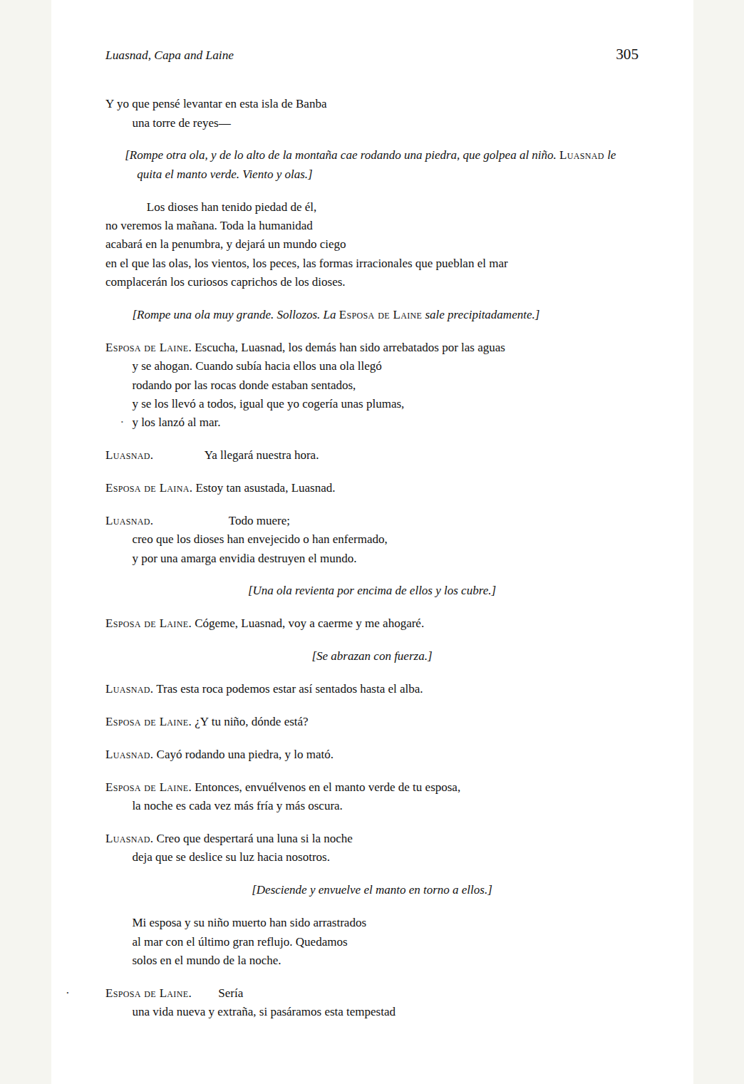Luasnad, Capa and Laine 305
Y yo que pensé levantar en esta isla de Banba
una torre de reyes—
[Rompe otra ola, y de lo alto de la montaña cae rodando una piedra, que golpea al niño. Luasnad le quita el manto verde. Viento y olas.]
Los dioses han tenido piedad de él,
no veremos la mañana. Toda la humanidad
acabará en la penumbra, y dejará un mundo ciego
en el que las olas, los vientos, los peces, las formas irracionales que pueblan el mar
complacerán los curiosos caprichos de los dioses.
[Rompe una ola muy grande. Sollozos. La Esposa de Laine sale precipitadamente.]
Esposa de Laine. Escucha, Luasnad, los demás han sido arrebatados por las aguas
y se ahogan. Cuando subía hacia ellos una ola llegó
rodando por las rocas donde estaban sentados,
y se los llevó a todos, igual que yo cogería unas plumas,
y los lanzó al mar.
Luasnad. Ya llegará nuestra hora.
Esposa de Laina. Estoy tan asustada, Luasnad.
Luasnad. Todo muere;
creo que los dioses han envejecido o han enfermado,
y por una amarga envidia destruyen el mundo.
[Una ola revienta por encima de ellos y los cubre.]
Esposa de Laine. Cógeme, Luasnad, voy a caerme y me ahogaré.
[Se abrazan con fuerza.]
Luasnad. Tras esta roca podemos estar así sentados hasta el alba.
Esposa de Laine. ¿Y tu niño, dónde está?
Luasnad. Cayó rodando una piedra, y lo mató.
Esposa de Laine. Entonces, envuélvenos en el manto verde de tu esposa,
la noche es cada vez más fría y más oscura.
Luasnad. Creo que despertará una luna si la noche
deja que se deslice su luz hacia nosotros.
[Desciende y envuelve el manto en torno a ellos.]
Mi esposa y su niño muerto han sido arrastrados
al mar con el último gran reflujo. Quedamos
solos en el mundo de la noche.
Esposa de Laine. Sería
una vida nueva y extraña, si pasáramos esta tempestad